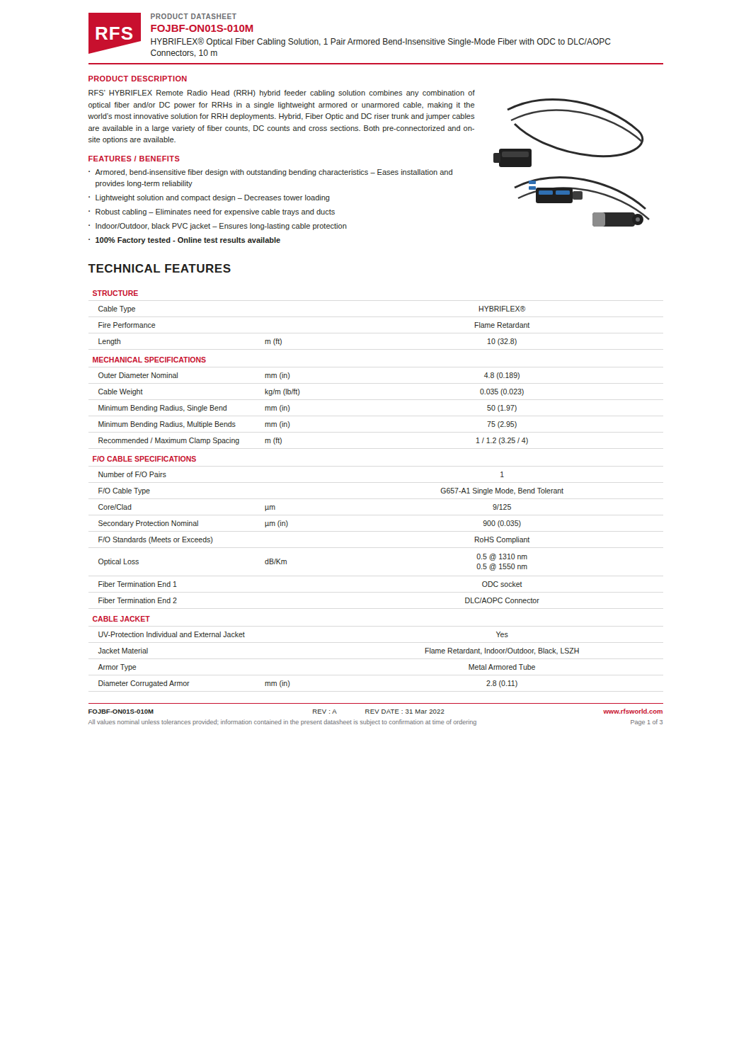RFS
PRODUCT DATASHEET
FOJBF-ON01S-010M
HYBRIFLEX® Optical Fiber Cabling Solution, 1 Pair Armored Bend-Insensitive Single-Mode Fiber with ODC to DLC/AOPC Connectors, 10 m
PRODUCT DESCRIPTION
RFS’ HYBRIFLEX Remote Radio Head (RRH) hybrid feeder cabling solution combines any combination of optical fiber and/or DC power for RRHs in a single lightweight armored or unarmored cable, making it the world’s most innovative solution for RRH deployments. Hybrid, Fiber Optic and DC riser trunk and jumper cables are available in a large variety of fiber counts, DC counts and cross sections. Both pre-connectorized and on-site options are available.
FEATURES / BENEFITS
Armored, bend-insensitive fiber design with outstanding bending characteristics – Eases installation and provides long-term reliability
Lightweight solution and compact design – Decreases tower loading
Robust cabling – Eliminates need for expensive cable trays and ducts
Indoor/Outdoor, black PVC jacket – Ensures long-lasting cable protection
100% Factory tested - Online test results available
TECHNICAL FEATURES
| STRUCTURE |
| Cable Type | | HYBRIFLEX® |
| Fire Performance | | Flame Retardant |
| Length | m (ft) | 10 (32.8) |
| MECHANICAL SPECIFICATIONS |
| Outer Diameter Nominal | mm (in) | 4.8 (0.189) |
| Cable Weight | kg/m (lb/ft) | 0.035 (0.023) |
| Minimum Bending Radius, Single Bend | mm (in) | 50 (1.97) |
| Minimum Bending Radius, Multiple Bends | mm (in) | 75 (2.95) |
| Recommended / Maximum Clamp Spacing | m (ft) | 1 / 1.2 (3.25 / 4) |
| F/O CABLE SPECIFICATIONS |
| Number of F/O Pairs | | 1 |
| F/O Cable Type | | G657-A1 Single Mode, Bend Tolerant |
| Core/Clad | µm | 9/125 |
| Secondary Protection Nominal | µm (in) | 900 (0.035) |
| F/O Standards (Meets or Exceeds) | | RoHS Compliant |
| Optical Loss | dB/Km | 0.5 @ 1310 nm 0.5 @ 1550 nm |
| Fiber Termination End 1 | | ODC socket |
| Fiber Termination End 2 | | DLC/AOPC Connector |
| CABLE JACKET |
| UV-Protection Individual and External Jacket | | Yes |
| Jacket Material | | Flame Retardant, Indoor/Outdoor, Black, LSZH |
| Armor Type | | Metal Armored Tube |
| Diameter Corrugated Armor | mm (in) | 2.8 (0.11) |
FOJBF-ON01S-010M
REV : A REV DATE : 31 Mar 2022
www.rfsworld.com
All values nominal unless tolerances provided; information contained in the present datasheet is subject to confirmation at time of ordering
Page 1 of 3